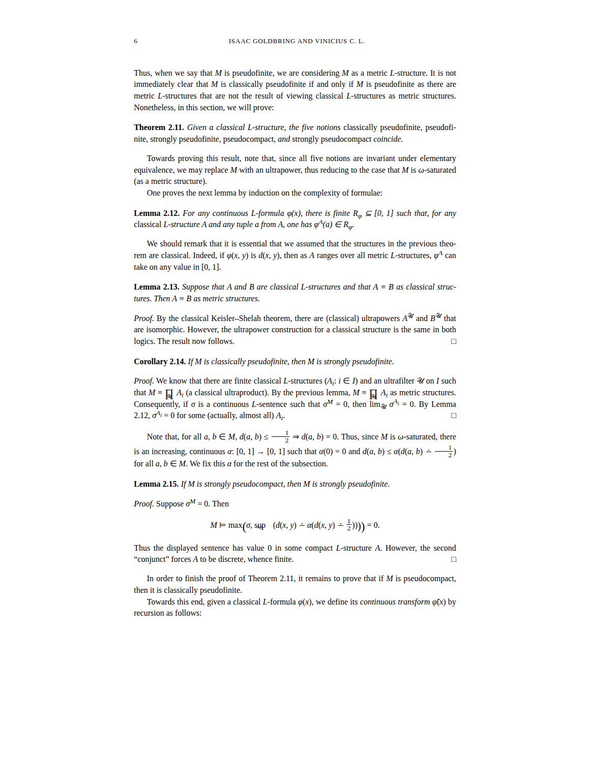6 ISAAC GOLDBRING AND VINICIUS C. L.
Thus, when we say that M is pseudofinite, we are considering M as a metric L-structure. It is not immediately clear that M is classically pseudofinite if and only if M is pseudofinite as there are metric L-structures that are not the result of viewing classical L-structures as metric structures. Nonetheless, in this section, we will prove:
Theorem 2.11. Given a classical L-structure, the five notions classically pseudofinite, pseudofinite, strongly pseudofinite, pseudocompact, and strongly pseudocompact coincide.
Towards proving this result, note that, since all five notions are invariant under elementary equivalence, we may replace M with an ultrapower, thus reducing to the case that M is ω-saturated (as a metric structure).
One proves the next lemma by induction on the complexity of formulae:
Lemma 2.12. For any continuous L-formula φ(x), there is finite Rφ ⊆ [0, 1] such that, for any classical L-structure A and any tuple a from A, one has φA(a) ∈ Rφ.
We should remark that it is essential that we assumed that the structures in the previous theorem are classical. Indeed, if φ(x, y) is d(x, y), then as A ranges over all metric L-structures, φA can take on any value in [0, 1].
Lemma 2.13. Suppose that A and B are classical L-structures and that A ≡ B as classical structures. Then A ≡ B as metric structures.
Proof. By the classical Keisler–Shelah theorem, there are (classical) ultrapowers A𝒰 and B𝒰 that are isomorphic. However, the ultrapower construction for a classical structure is the same in both logics. The result now follows. □
Corollary 2.14. If M is classically pseudofinite, then M is strongly pseudofinite.
Proof. We know that there are finite classical L-structures (Ai: i ∈ I) and an ultrafilter 𝒰 on I such that M ≡ ∏𝒰 Ai (a classical ultraproduct). By the previous lemma, M ≡ ∏𝒰 Ai as metric structures. Consequently, if σ is a continuous L-sentence such that σM = 0, then lim𝒰 σAi = 0. By Lemma 2.12, σAi = 0 for some (actually, almost all) Ai. □
Note that, for all a, b ∈ M, d(a, b) ≤ 12 ⇒ d(a, b) = 0. Thus, since M is ω-saturated, there is an increasing, continuous α: [0, 1] → [0, 1] such that α(0) = 0 and d(a, b) ≤ α(d(a, b) ∸ 12) for all a, b ∈ M. We fix this α for the rest of the subsection.
Lemma 2.15. If M is strongly pseudocompact, then M is strongly pseudofinite.
Proof. Suppose σM = 0. Then
M ⊨ max(σ, supx,y(d(x, y) ∸ α(d(x, y) ∸ 12)))) = 0.
Thus the displayed sentence has value 0 in some compact L-structure A. However, the second “conjunct” forces A to be discrete, whence finite. □
In order to finish the proof of Theorem 2.11, it remains to prove that if M is pseudocompact, then it is classically pseudofinite.
Towards this end, given a classical L-formula φ(x), we define its continuous transform φ̃(x) by recursion as follows: